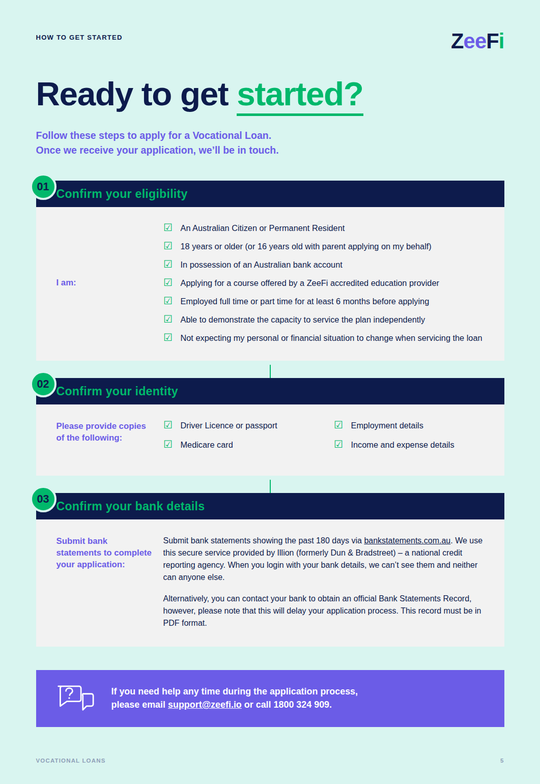How to get started
Zee Fi
Ready to get started?
Follow these steps to apply for a Vocational Loan.
Once we receive your application, we’ll be in touch.
01
Confirm your eligibility
I am:
An Australian Citizen or Permanent Resident
18 years or older (or 16 years old with parent applying on my behalf)
In possession of an Australian bank account
Applying for a course offered by a ZeeFi accredited education provider
Employed full time or part time for at least 6 months before applying
Able to demonstrate the capacity to service the plan independently
Not expecting my personal or financial situation to change when servicing the loan
02
Confirm your identity
Please provide copies of the following:
Driver Licence or passport
Medicare card
Employment details
Income and expense details
03
Confirm your bank details
Submit bank statements to complete your application:
Submit bank statements showing the past 180 days via bankstatements.com.au. We use this secure service provided by Illion (formerly Dun & Bradstreet) – a national credit reporting agency. When you login with your bank details, we can’t see them and neither can anyone else.
Alternatively, you can contact your bank to obtain an official Bank Statements Record, however, please note that this will delay your application process. This record must be in PDF format.
If you need help any time during the application process,
please email support@zeefi.io or call 1800 324 909.
Vocational Loans 5